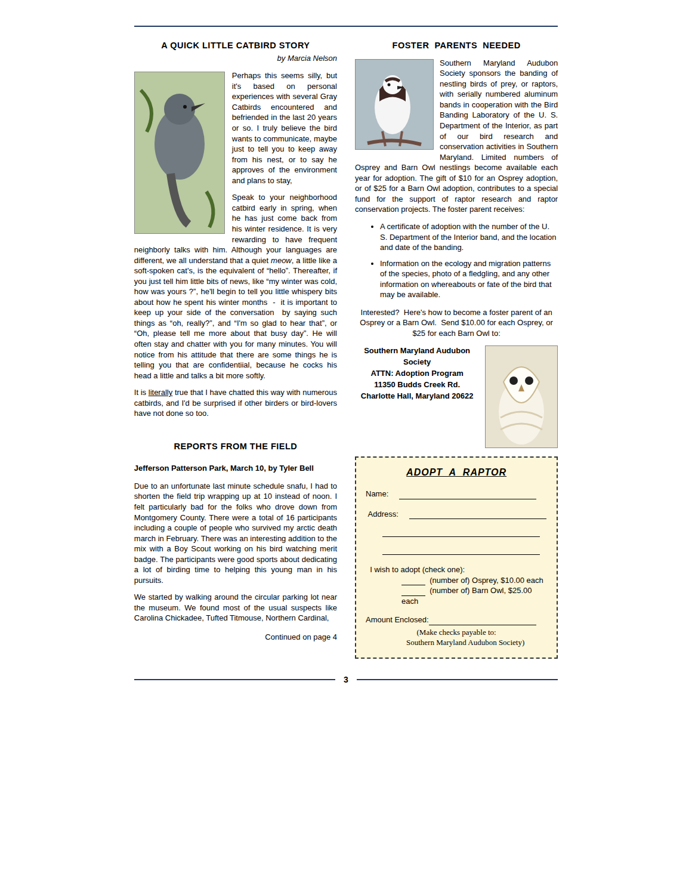A QUICK LITTLE CATBIRD STORY
by Marcia Nelson
Perhaps this seems silly, but it's based on personal experiences with several Gray Catbirds encountered and befriended in the last 20 years or so. I truly believe the bird wants to communicate, maybe just to tell you to keep away from his nest, or to say he approves of the environment and plans to stay,
Speak to your neighborhood catbird early in spring, when he has just come back from his winter residence. It is very rewarding to have frequent neighborly talks with him. Although your languages are different, we all understand that a quiet meow, a little like a soft-spoken cat's, is the equivalent of “hello”. Thereafter, if you just tell him little bits of news, like “my winter was cold, how was yours ?”, he'll begin to tell you little whispery bits about how he spent his winter months - it is important to keep up your side of the conversation by saying such things as “oh, really?”, and “I'm so glad to hear that”, or “Oh, please tell me more about that busy day”. He will often stay and chatter with you for many minutes. You will notice from his attitude that there are some things he is telling you that are confidentiial, because he cocks his head a little and talks a bit more softly.
It is literally true that I have chatted this way with numerous catbirds, and I'd be surprised if other birders or bird-lovers have not done so too.
REPORTS FROM THE FIELD
Jefferson Patterson Park, March 10, by Tyler Bell
Due to an unfortunate last minute schedule snafu, I had to shorten the field trip wrapping up at 10 instead of noon. I felt particularly bad for the folks who drove down from Montgomery County. There were a total of 16 participants including a couple of people who survived my arctic death march in February. There was an interesting addition to the mix with a Boy Scout working on his bird watching merit badge. The participants were good sports about dedicating a lot of birding time to helping this young man in his pursuits.
We started by walking around the circular parking lot near the museum. We found most of the usual suspects like Carolina Chickadee, Tufted Titmouse, Northern Cardinal,
Continued on page 4
FOSTER PARENTS NEEDED
Southern Maryland Audubon Society sponsors the banding of nestling birds of prey, or raptors, with serially numbered aluminum bands in cooperation with the Bird Banding Laboratory of the U. S. Department of the Interior, as part of our bird research and conservation activities in Southern Maryland. Limited numbers of Osprey and Barn Owl nestlings become available each year for adoption. The gift of $10 for an Osprey adoption, or of $25 for a Barn Owl adoption, contributes to a special fund for the support of raptor research and raptor conservation projects. The foster parent receives:
A certificate of adoption with the number of the U. S. Department of the Interior band, and the location and date of the banding.
Information on the ecology and migration patterns of the species, photo of a fledgling, and any other information on whereabouts or fate of the bird that may be available.
Interested? Here's how to become a foster parent of an Osprey or a Barn Owl. Send $10.00 for each Osprey, or $25 for each Barn Owl to:
Southern Maryland Audubon Society
ATTN: Adoption Program
11350 Budds Creek Rd.
Charlotte Hall, Maryland 20622
ADOPT A RAPTOR
Name:
Address:
I wish to adopt (check one):
(number of) Osprey, $10.00 each
(number of) Barn Owl, $25.00 each
Amount Enclosed:
(Make checks payable to: Southern Maryland Audubon Society)
3